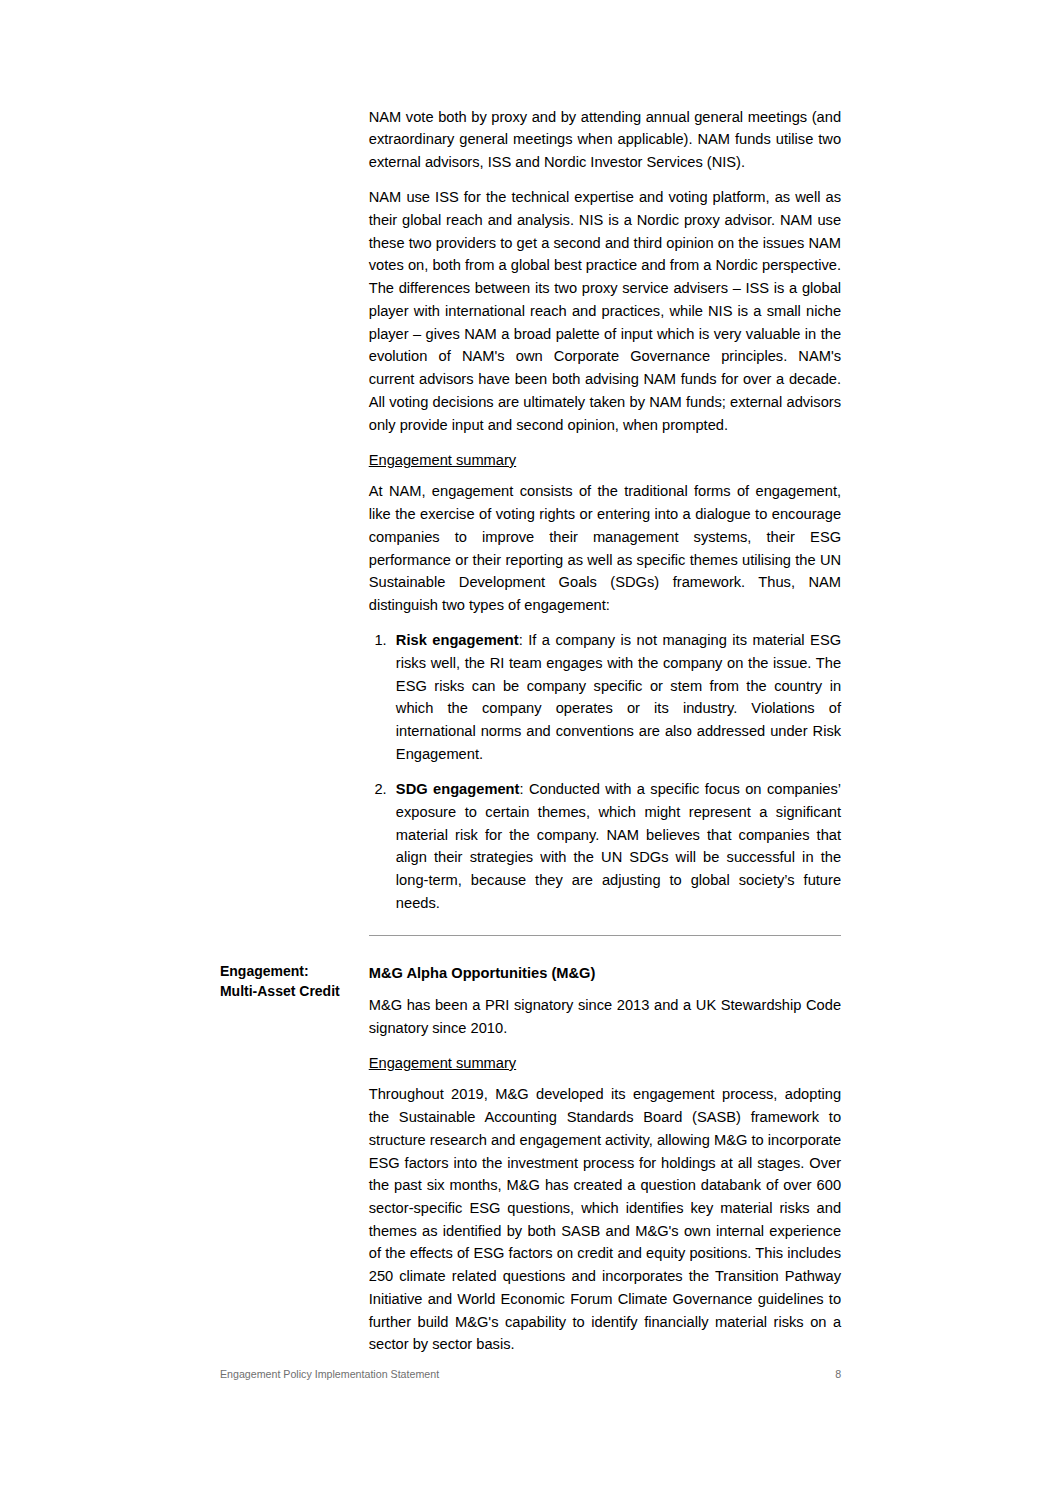NAM vote both by proxy and by attending annual general meetings (and extraordinary general meetings when applicable). NAM funds utilise two external advisors, ISS and Nordic Investor Services (NIS).
NAM use ISS for the technical expertise and voting platform, as well as their global reach and analysis. NIS is a Nordic proxy advisor. NAM use these two providers to get a second and third opinion on the issues NAM votes on, both from a global best practice and from a Nordic perspective. The differences between its two proxy service advisers – ISS is a global player with international reach and practices, while NIS is a small niche player – gives NAM a broad palette of input which is very valuable in the evolution of NAM's own Corporate Governance principles. NAM's current advisors have been both advising NAM funds for over a decade. All voting decisions are ultimately taken by NAM funds; external advisors only provide input and second opinion, when prompted.
Engagement summary
At NAM, engagement consists of the traditional forms of engagement, like the exercise of voting rights or entering into a dialogue to encourage companies to improve their management systems, their ESG performance or their reporting as well as specific themes utilising the UN Sustainable Development Goals (SDGs) framework. Thus, NAM distinguish two types of engagement:
Risk engagement: If a company is not managing its material ESG risks well, the RI team engages with the company on the issue. The ESG risks can be company specific or stem from the country in which the company operates or its industry. Violations of international norms and conventions are also addressed under Risk Engagement.
SDG engagement: Conducted with a specific focus on companies’ exposure to certain themes, which might represent a significant material risk for the company. NAM believes that companies that align their strategies with the UN SDGs will be successful in the long-term, because they are adjusting to global society’s future needs.
Engagement: Multi-Asset Credit
M&G Alpha Opportunities (M&G)
M&G has been a PRI signatory since 2013 and a UK Stewardship Code signatory since 2010.
Engagement summary
Throughout 2019, M&G developed its engagement process, adopting the Sustainable Accounting Standards Board (SASB) framework to structure research and engagement activity, allowing M&G to incorporate ESG factors into the investment process for holdings at all stages. Over the past six months, M&G has created a question databank of over 600 sector-specific ESG questions, which identifies key material risks and themes as identified by both SASB and M&G's own internal experience of the effects of ESG factors on credit and equity positions. This includes 250 climate related questions and incorporates the Transition Pathway Initiative and World Economic Forum Climate Governance guidelines to further build M&G's capability to identify financially material risks on a sector by sector basis.
Engagement Policy Implementation Statement 8